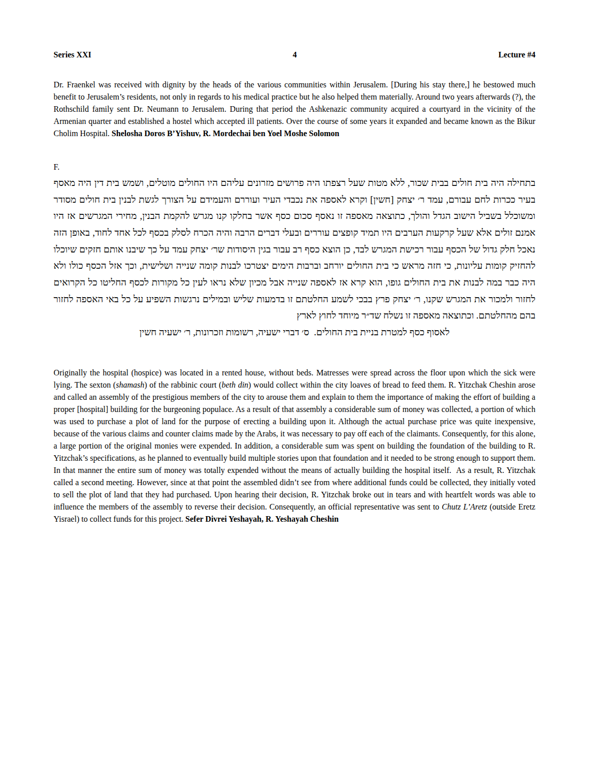Series XXI 4 Lecture #4
Dr. Fraenkel was received with dignity by the heads of the various communities within Jerusalem. [During his stay there,] he bestowed much benefit to Jerusalem’s residents, not only in regards to his medical practice but he also helped them materially. Around two years afterwards (?), the Rothschild family sent Dr. Neumann to Jerusalem. During that period the Ashkenazic community acquired a courtyard in the vicinity of the Armenian quarter and established a hostel which accepted ill patients. Over the course of some years it expanded and became known as the Bikur Cholim Hospital. Shelosha Doros B’Yishuv, R. Mordechai ben Yoel Moshe Solomon
F.
בתחילה היה בית חולים בבית שכור, ללא מטות שעל רצפתו היה פרושים מזרונים עליהם היו החולים מוטלים, ושמש בית דין היה מאסף בעיר ככרות לחם עבורם, עמד ר׳ יצחק [חשין] וקרא לאספה את נכבדי העיר ועוררם והעמידם על הצורך לגשת לבנין בית חולים מסודר ומשוכלל בשביל הישוב הגדל והולך, כתוצאה מאספה זו נאסף סכום כסף אשר בחלקו קנו מגרש להקמת הבנין, מחירי המגרשים אז היו אמנם זולים אלא שעל קרקעות הערבים היו תמיד קופצים עוררים ובעלי דברים הרבה והיה הכרח לסלק בכסף לכל אחד לחוד, באופן הזה נאכל חלק גדול של הכסף עבור רכישת המגרש לבד, כן הוצא כסף רב עבור בגין היסודות שר׳ יצחק עמד על כך שיבנו אותם חזקים שיוכלו להחזיק קומות עליונות, כי חזה מראש כי בית החולים יורחב וברבות הימים יצטרכו לבנות קומה שנייה ושלישית, וכך אזל הכסף כולו ולא היה כבר במה לבנות את בית החולים גופו, הוא קרא אז לאספה שנייה אבל מכיון שלא נראו לעין כל מקורות לכסף החליטו כל הקרואים לחזור ולמכור את המגרש שקנו, ר׳ יצחק פרץ בבכי לשמע החלטתם זו בדמעות שליש ובמילים נרגשות השפיע על כל באי האספה לחזור בהם מהחלטתם. וכתוצאה מאספה זו נשלח שד״ר מיוחד לחוץ לארץ לאסוף כסף למטרת בניית בית החולים. ס׳ דברי ישעיה, רשומות וזכרונות, ר׳ ישעיה חשין
Originally the hospital (hospice) was located in a rented house, without beds. Matresses were spread across the floor upon which the sick were lying. The sexton (shamash) of the rabbinic court (beth din) would collect within the city loaves of bread to feed them. R. Yitzchak Cheshin arose and called an assembly of the prestigious members of the city to arouse them and explain to them the importance of making the effort of building a proper [hospital] building for the burgeoning populace. As a result of that assembly a considerable sum of money was collected, a portion of which was used to purchase a plot of land for the purpose of erecting a building upon it. Although the actual purchase price was quite inexpensive, because of the various claims and counter claims made by the Arabs, it was necessary to pay off each of the claimants. Consequently, for this alone, a large portion of the original monies were expended. In addition, a considerable sum was spent on building the foundation of the building to R. Yitzchak’s specifications, as he planned to eventually build multiple stories upon that foundation and it needed to be strong enough to support them. In that manner the entire sum of money was totally expended without the means of actually building the hospital itself. As a result, R. Yitzchak called a second meeting. However, since at that point the assembled didn’t see from where additional funds could be collected, they initially voted to sell the plot of land that they had purchased. Upon hearing their decision, R. Yitzchak broke out in tears and with heartfelt words was able to influence the members of the assembly to reverse their decision. Consequently, an official representative was sent to Chutz L’Aretz (outside Eretz Yisrael) to collect funds for this project. Sefer Divrei Yeshayah, R. Yeshayah Cheshin